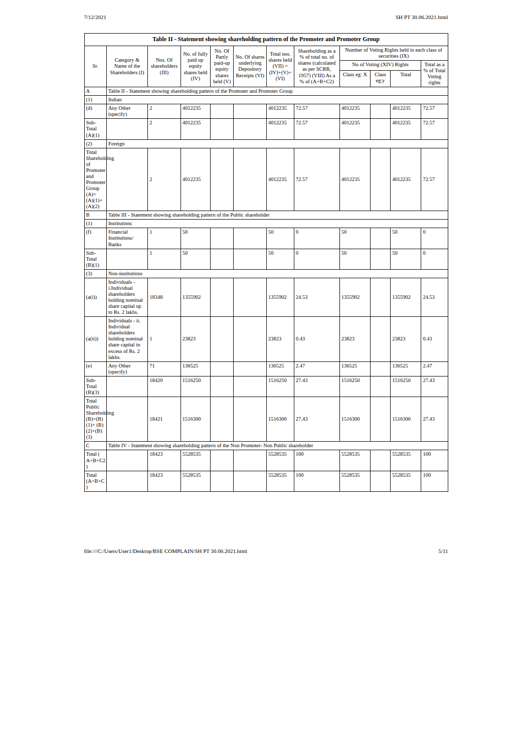7/12/2021
SH PT 30.06.2021.html
| Table II - Statement showing shareholding pattern of the Promoter and Promoter Group |
| --- |
| Sr. | Category & Name of the Shareholders (I) | Nos. Of shareholders (III) | No. of fully paid up equity shares held (IV) | No. Of Partly paid-up equity shares held (V) | No. Of shares underlying Depository Receipts (VI) | Total nos. shares held (VII) = (IV)+(V)+ (VI) | Shareholding as a % of total no. of shares (calculated as per SCRR, 1957) (VIII) As a % of (A+B+C2) | Number of Voting Rights held in each class of securities (IX) |
| No of Voting (XIV) Rights | Total as a % of Total Voting rights |
| Class eg: X | Class eg:y | Total |
| A | Table II - Statement showing shareholding pattern of the Promoter and Promoter Group |
| (1) | Indian |
| (d) | Any Other (specify) | 2 | 4012235 | | | 4012235 | 72.57 | 4012235 | | 4012235 | 72.57 |
| Sub-Total (A)(1) | | 2 | 4012235 | | | 4012235 | 72.57 | 4012235 | | 4012235 | 72.57 |
| (2) | Foreign |
| Total Shareholding of Promoter and Promoter Group (A)= (A)(1)+(A)(2) | | 2 | 4012235 | | | 4012235 | 72.57 | 4012235 | | 4012235 | 72.57 |
| B | Table III - Statement showing shareholding pattern of the Public shareholder |
| (1) | Institutions |
| (f) | Financial Institutions/ Banks | 1 | 50 | | | 50 | 0 | 50 | | 50 | 0 |
| Sub-Total (B)(1) | | 1 | 50 | | | 50 | 0 | 50 | | 50 | 0 |
| (3) | Non-institutions |
| (a(i)) | Individuals - i.Individual shareholders holding nominal share capital up to Rs. 2 lakhs. | 18348 | 1355902 | | | 1355902 | 24.53 | 1355902 | | 1355902 | 24.53 |
| (a(ii)) | Individuals - ii. Individual shareholders holding nominal share capital in excess of Rs. 2 lakhs. | 1 | 23823 | | | 23823 | 0.43 | 23823 | | 23823 | 0.43 |
| (e) | Any Other (specify) | 71 | 136525 | | | 136525 | 2.47 | 136525 | | 136525 | 2.47 |
| Sub-Total (B)(3) | | 18420 | 1516250 | | | 1516250 | 27.43 | 1516250 | | 1516250 | 27.43 |
| Total Public Shareholding (B)=(B)(1)+ (B)(2)+(B)(3) | | 18421 | 1516300 | | | 1516300 | 27.43 | 1516300 | | 1516300 | 27.43 |
| C | Table IV - Statement showing shareholding pattern of the Non Promoter- Non Public shareholder |
| Total ( A+B+C2 ) | | 18423 | 5528535 | | | 5528535 | 100 | 5528535 | | 5528535 | 100 |
| Total (A+B+C ) | | 18423 | 5528535 | | | 5528535 | 100 | 5528535 | | 5528535 | 100 |
file:///C:/Users/User1/Desktop/BSE COMPLAIN/SH PT 30.06.2021.html
5/11